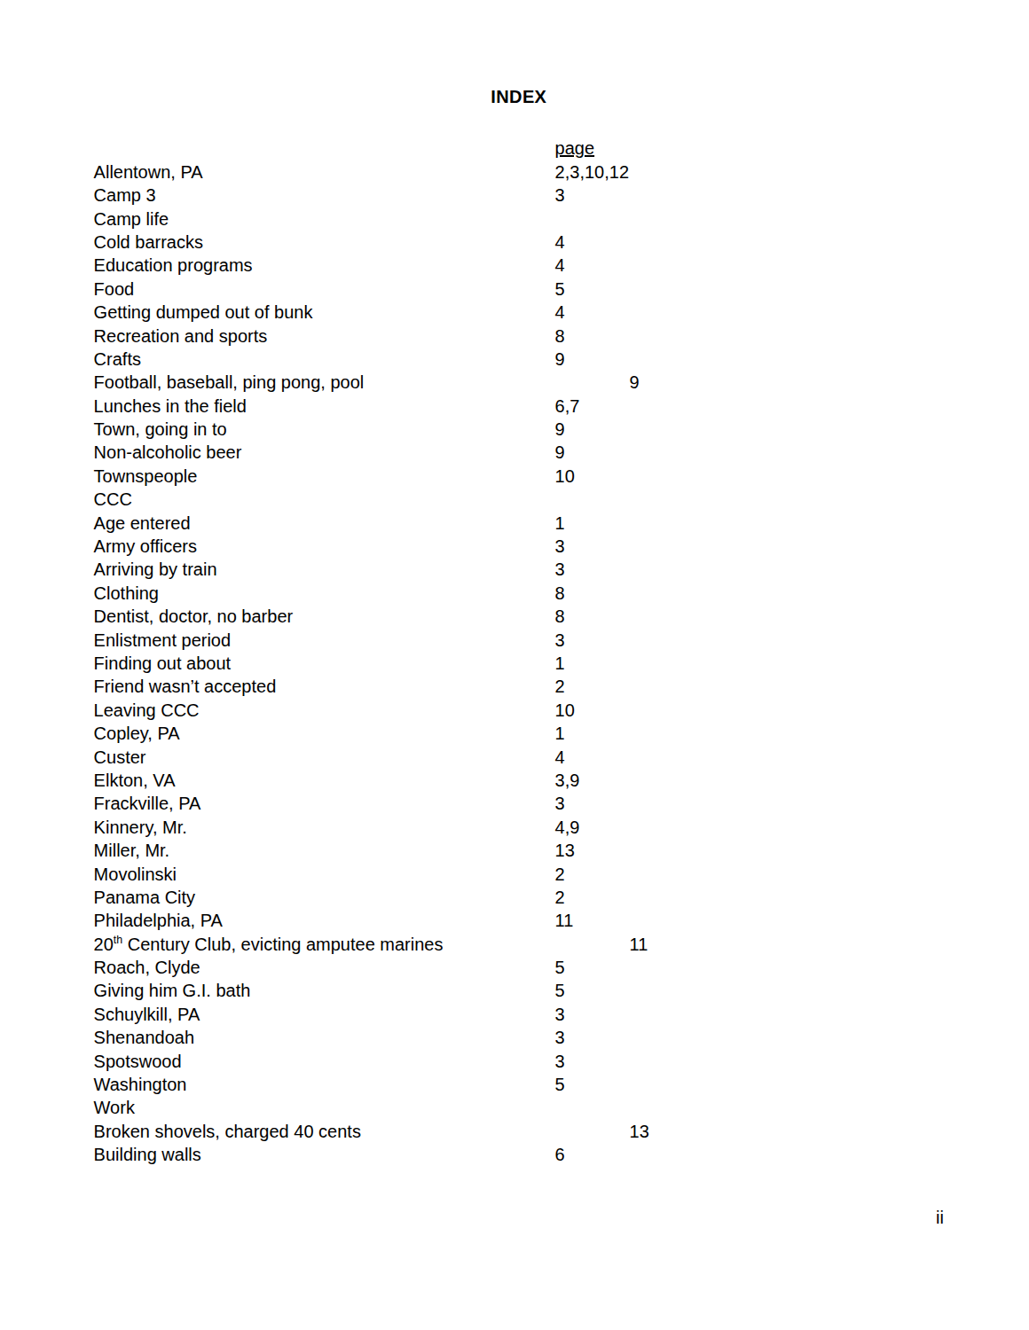INDEX
| | page |
| Allentown, PA | 2,3,10,12 |
| Camp 3 | 3 |
| Camp life | |
| Cold barracks | 4 |
| Education programs | 4 |
| Food | 5 |
| Getting dumped out of bunk | 4 |
| Recreation and sports | 8 |
| Crafts | 9 |
| Football, baseball, ping pong, pool | 9 |
| Lunches in the field | 6,7 |
| Town, going in to | 9 |
| Non-alcoholic beer | 9 |
| Townspeople | 10 |
| CCC | |
| Age entered | 1 |
| Army officers | 3 |
| Arriving by train | 3 |
| Clothing | 8 |
| Dentist, doctor, no barber | 8 |
| Enlistment period | 3 |
| Finding out about | 1 |
| Friend wasn’t accepted | 2 |
| Leaving CCC | 10 |
| Copley, PA | 1 |
| Custer | 4 |
| Elkton, VA | 3,9 |
| Frackville, PA | 3 |
| Kinnery, Mr. | 4,9 |
| Miller, Mr. | 13 |
| Movolinski | 2 |
| Panama City | 2 |
| Philadelphia, PA | 11 |
| 20 th Century Club, evicting amputee marines | 11 |
| Roach, Clyde | 5 |
| Giving him G.I. bath | 5 |
| Schuylkill, PA | 3 |
| Shenandoah | 3 |
| Spotswood | 3 |
| Washington | 5 |
| Work | |
| Broken shovels, charged 40 cents | 13 |
| Building walls | 6 |
ii